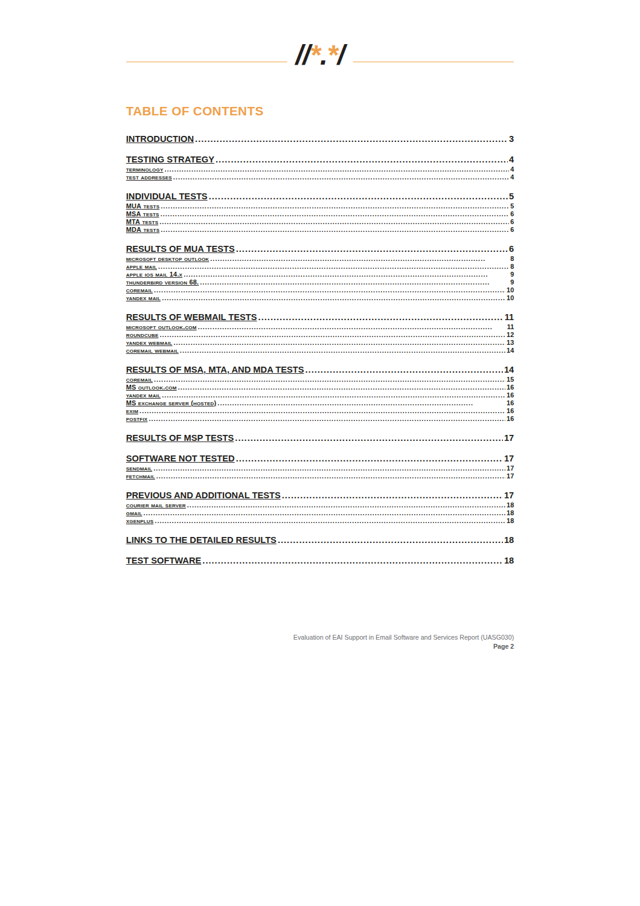//*.*/
TABLE OF CONTENTS
INTRODUCTION ........................................................................................................................................... 3
TESTING STRATEGY ................................................................................................................................. 4
Terminology ......................................................................................................................................................... 4
Test addresses .................................................................................................................................................... 4
INDIVIDUAL TESTS ................................................................................................................................. 5
MUA tests .......................................................................................................................................................... 5
MSA tests .......................................................................................................................................................... 6
MTA tests .......................................................................................................................................................... 6
MDA tests .......................................................................................................................................................... 6
RESULTS OF MUA TESTS ....................................................................................................................... 6
Microsoft Desktop Outlook ................................................................................................................. 8
Apple Mail .......................................................................................................................................................... 8
Apple iOS Mail 14.x ............................................................................................................................. 9
Thunderbird version 68. ....................................................................................................................... 9
Coremail ........................................................................................................................................................... 10
Yandex mail ....................................................................................................................................................... 10
RESULTS OF WEBMAIL TESTS ............................................................................................................. 11
Microsoft Outlook.com ......................................................................................................................... 11
Roundcube ....................................................................................................................................................... 12
Yandex Webmail ............................................................................................................................................... 13
Coremail Webmail ........................................................................................................................................... 14
RESULTS OF MSA, MTA, AND MDA TESTS ............................................................................................. 14
Coremail ........................................................................................................................................................... 15
MS Outlook.com ............................................................................................................................................. 16
Yandex Mail ....................................................................................................................................................... 16
MS Exchange Server (hosted) ......................................................................................................... 16
Exim ................................................................................................................................................................. 16
Postfix ............................................................................................................................................................. 16
RESULTS OF MSP TESTS ....................................................................................................................... 17
SOFTWARE NOT TESTED ....................................................................................................................... 17
Sendmail ........................................................................................................................................................... 17
Fetchmail ......................................................................................................................................................... 17
PREVIOUS AND ADDITIONAL TESTS ..................................................................................................... 17
Courier mail server ......................................................................................................................................... 18
Gmail ............................................................................................................................................................... 18
XgenPlus ........................................................................................................................................................... 18
LINKS TO THE DETAILED RESULTS ....................................................................................................... 18
TEST SOFTWARE ................................................................................................................................. 18
Evaluation of EAI Support in Email Software and Services Report (UASG030)
Page 2